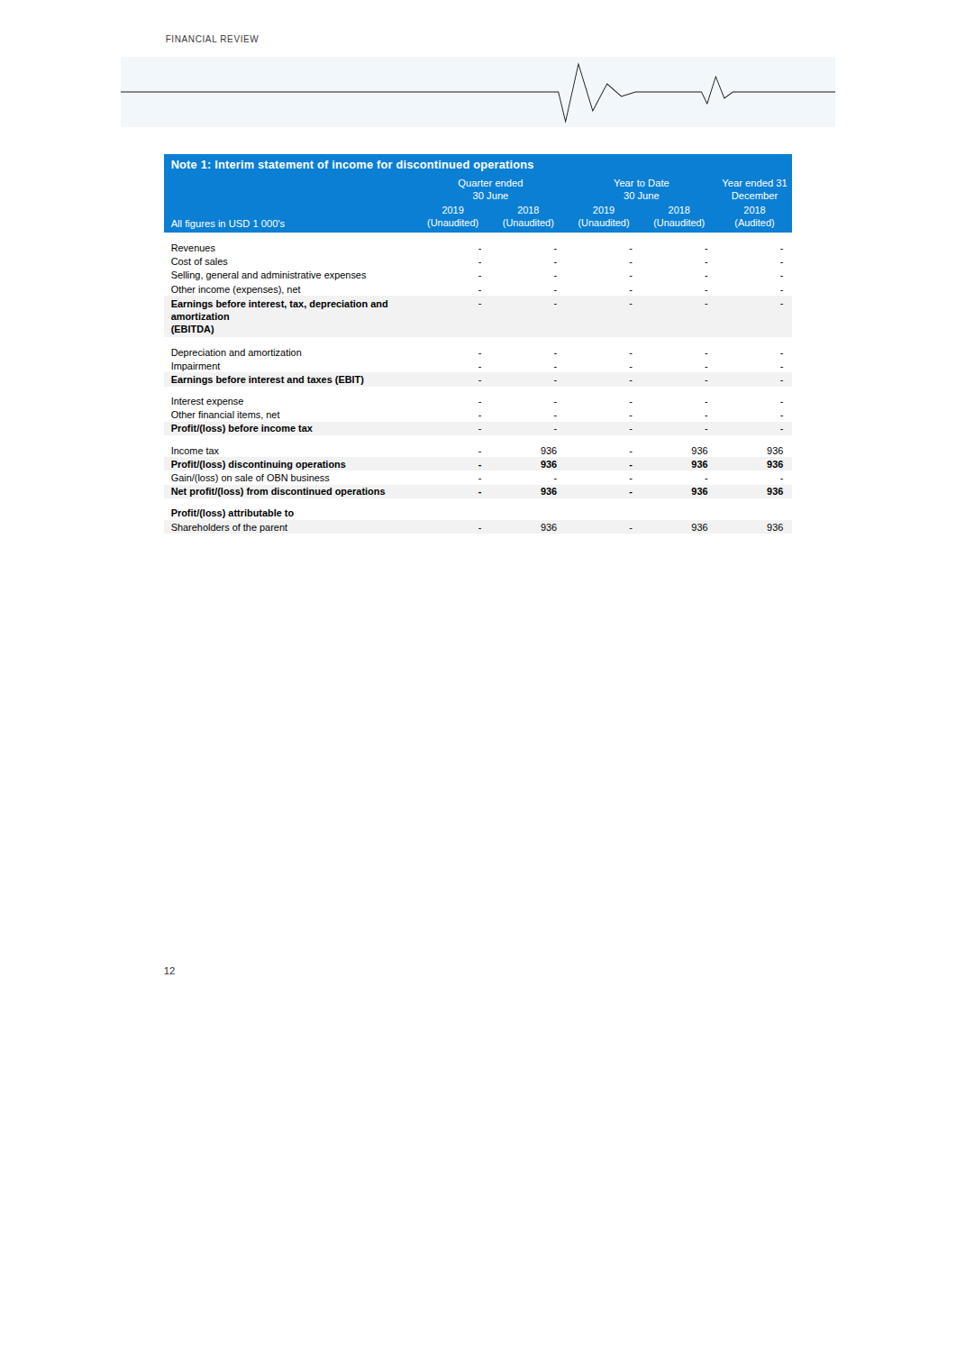FINANCIAL REVIEW
| Note 1: Interim statement of income for discontinued operations |
| --- |
| | Quarter ended 30 June | Year to Date 30 June | Year ended 31 December |
| All figures in USD 1 000's | 2019 (Unaudited) | 2018 (Unaudited) | 2019 (Unaudited) | 2018 (Unaudited) | 2018 (Audited) |
| Revenues | - | - | - | - | - |
| Cost of sales | - | - | - | - | - |
| Selling, general and administrative expenses | - | - | - | - | - |
| Other income (expenses), net | - | - | - | - | - |
| Earnings before interest, tax, depreciation and amortization (EBITDA) | - | - | - | - | - |
| Depreciation and amortization | - | - | - | - | - |
| Impairment | - | - | - | - | - |
| Earnings before interest and taxes (EBIT) | - | - | - | - | - |
| Interest expense | - | - | - | - | - |
| Other financial items, net | - | - | - | - | - |
| Profit/(loss) before income tax | - | - | - | - | - |
| Income tax | - | 936 | - | 936 | 936 |
| Profit/(loss) discontinuing operations | - | 936 | - | 936 | 936 |
| Gain/(loss) on sale of OBN business | - | - | - | - | - |
| Net profit/(loss) from discontinued operations | - | 936 | - | 936 | 936 |
| Profit/(loss) attributable to | | | | | |
| Shareholders of the parent | - | 936 | - | 936 | 936 |
12